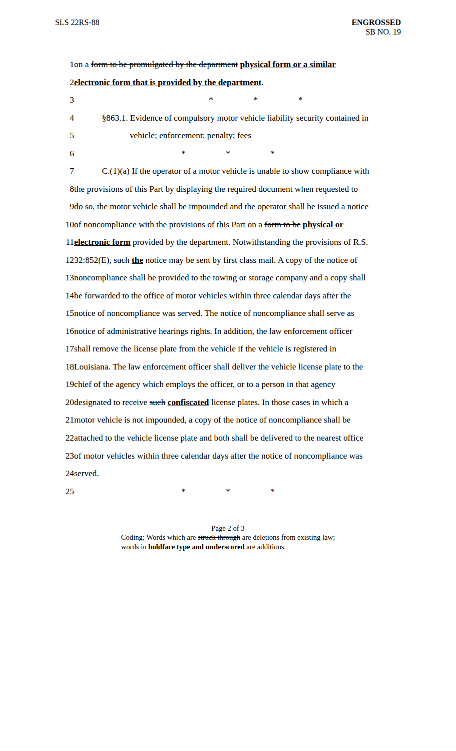SLS 22RS-88
ENGROSSED
SB NO. 19
| 1 | on a form to be promulgated by the department physical form or a similar |
| 2 | electronic form that is provided by the department . |
| 3 | * * * |
| 4 | §863.1. Evidence of compulsory motor vehicle liability security contained in |
| 5 | vehicle; enforcement; penalty; fees |
| 6 | * * * |
| 7 | C.(1)(a) If the operator of a motor vehicle is unable to show compliance with |
| 8 | the provisions of this Part by displaying the required document when requested to |
| 9 | do so, the motor vehicle shall be impounded and the operator shall be issued a notice |
| 10 | of noncompliance with the provisions of this Part on a form to be physical or |
| 11 | electronic form provided by the department. Notwithstanding the provisions of R.S. |
| 12 | 32:852(E), such the notice may be sent by first class mail. A copy of the notice of |
| 13 | noncompliance shall be provided to the towing or storage company and a copy shall |
| 14 | be forwarded to the office of motor vehicles within three calendar days after the |
| 15 | notice of noncompliance was served. The notice of noncompliance shall serve as |
| 16 | notice of administrative hearings rights. In addition, the law enforcement officer |
| 17 | shall remove the license plate from the vehicle if the vehicle is registered in |
| 18 | Louisiana. The law enforcement officer shall deliver the vehicle license plate to the |
| 19 | chief of the agency which employs the officer, or to a person in that agency |
| 20 | designated to receive such confiscated license plates. In those cases in which a |
| 21 | motor vehicle is not impounded, a copy of the notice of noncompliance shall be |
| 22 | attached to the vehicle license plate and both shall be delivered to the nearest office |
| 23 | of motor vehicles within three calendar days after the notice of noncompliance was |
| 24 | served. |
| 25 | * * * |
Page 2 of 3
Coding: Words which are struck through are deletions from existing law;
words in boldface type and underscored are additions.